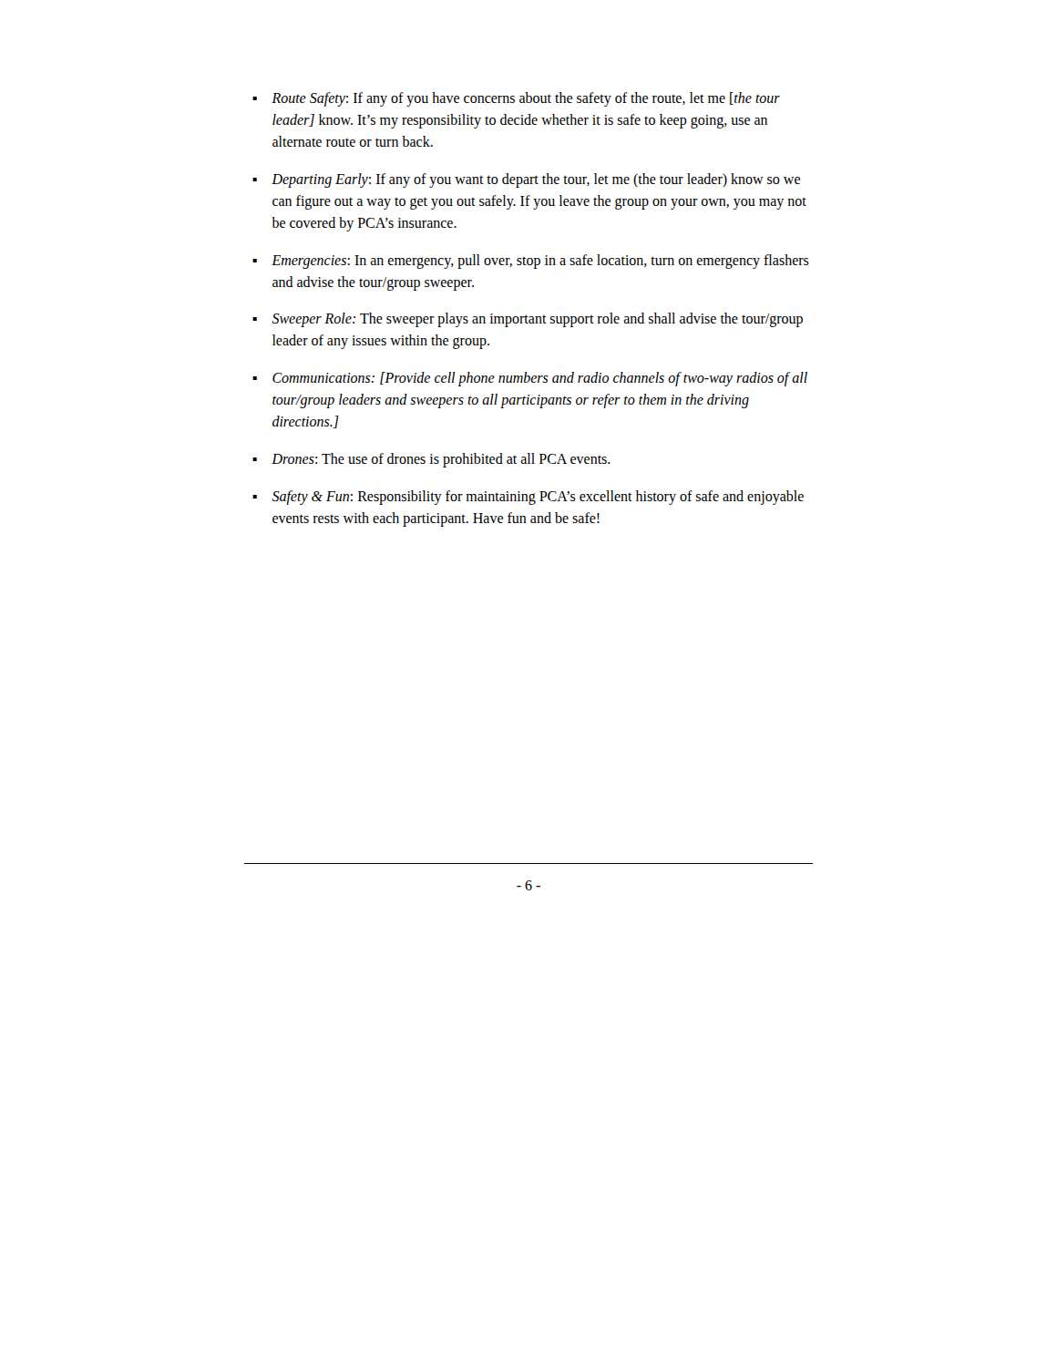Route Safety: If any of you have concerns about the safety of the route, let me [the tour leader] know. It’s my responsibility to decide whether it is safe to keep going, use an alternate route or turn back.
Departing Early: If any of you want to depart the tour, let me (the tour leader) know so we can figure out a way to get you out safely. If you leave the group on your own, you may not be covered by PCA’s insurance.
Emergencies: In an emergency, pull over, stop in a safe location, turn on emergency flashers and advise the tour/group sweeper.
Sweeper Role: The sweeper plays an important support role and shall advise the tour/group leader of any issues within the group.
Communications: [Provide cell phone numbers and radio channels of two-way radios of all tour/group leaders and sweepers to all participants or refer to them in the driving directions.]
Drones: The use of drones is prohibited at all PCA events.
Safety & Fun: Responsibility for maintaining PCA’s excellent history of safe and enjoyable events rests with each participant. Have fun and be safe!
- 6 -